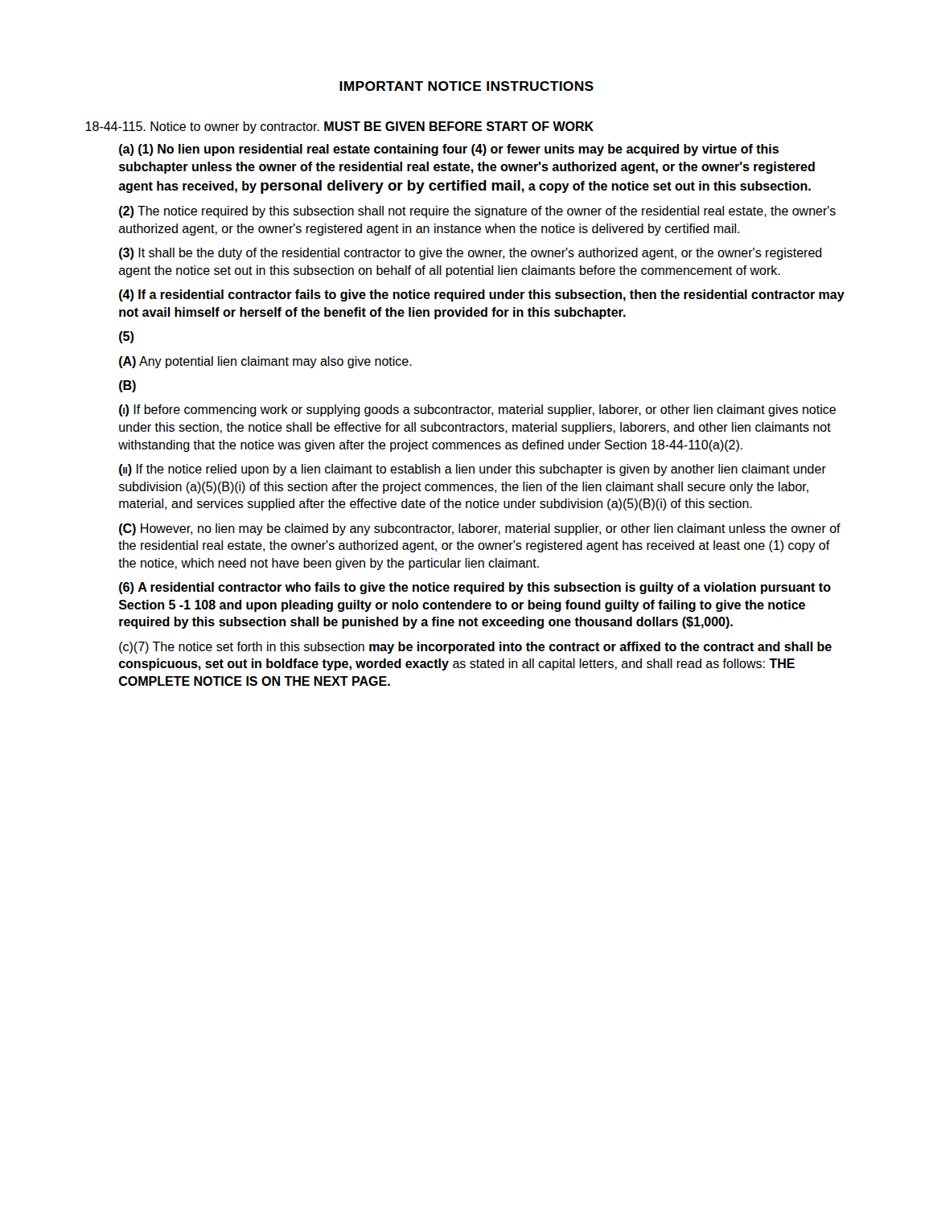IMPORTANT NOTICE INSTRUCTIONS
18-44-115. Notice to owner by contractor. MUST BE GIVEN BEFORE START OF WORK
(a) (1) No lien upon residential real estate containing four (4) or fewer units may be acquired by virtue of this subchapter unless the owner of the residential real estate, the owner's authorized agent, or the owner's registered agent has received, by personal delivery or by certified mail, a copy of the notice set out in this subsection.
(2) The notice required by this subsection shall not require the signature of the owner of the residential real estate, the owner's authorized agent, or the owner's registered agent in an instance when the notice is delivered by certified mail.
(3) It shall be the duty of the residential contractor to give the owner, the owner's authorized agent, or the owner's registered agent the notice set out in this subsection on behalf of all potential lien claimants before the commencement of work.
(4) If a residential contractor fails to give the notice required under this subsection, then the residential contractor may not avail himself or herself of the benefit of the lien provided for in this subchapter.
(5)
(A) Any potential lien claimant may also give notice.
(B)
(i) If before commencing work or supplying goods a subcontractor, material supplier, laborer, or other lien claimant gives notice under this section, the notice shall be effective for all subcontractors, material suppliers, laborers, and other lien claimants not withstanding that the notice was given after the project commences as defined under Section 18-44-110(a)(2).
(ii) If the notice relied upon by a lien claimant to establish a lien under this subchapter is given by another lien claimant under subdivision (a)(5)(B)(i) of this section after the project commences, the lien of the lien claimant shall secure only the labor, material, and services supplied after the effective date of the notice under subdivision (a)(5)(B)(i) of this section.
(C) However, no lien may be claimed by any subcontractor, laborer, material supplier, or other lien claimant unless the owner of the residential real estate, the owner's authorized agent, or the owner's registered agent has received at least one (1) copy of the notice, which need not have been given by the particular lien claimant.
(6) A residential contractor who fails to give the notice required by this subsection is guilty of a violation pursuant to Section 5 -1 108 and upon pleading guilty or nolo contendere to or being found guilty of failing to give the notice required by this subsection shall be punished by a fine not exceeding one thousand dollars ($1,000).
(c)(7) The notice set forth in this subsection may be incorporated into the contract or affixed to the contract and shall be conspicuous, set out in boldface type, worded exactly as stated in all capital letters, and shall read as follows: THE COMPLETE NOTICE IS ON THE NEXT PAGE.